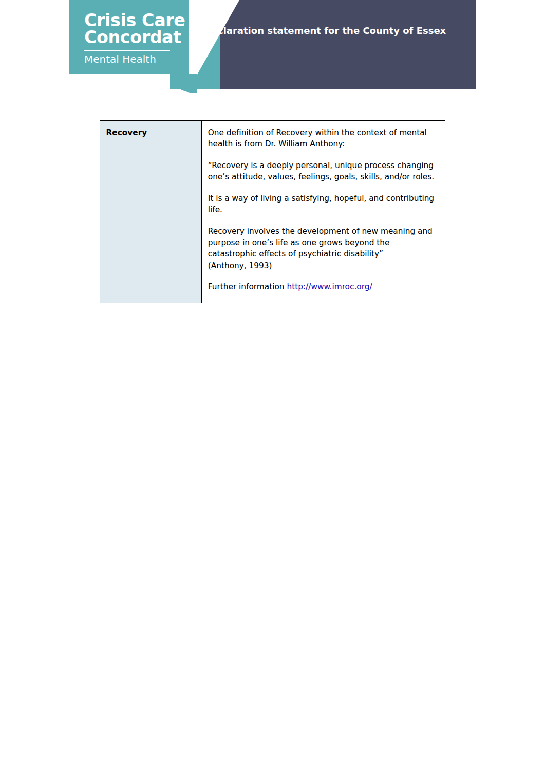Crisis Care Concordat
Mental Health
Declaration statement for the County of Essex
| Recovery | One definition of Recovery within the context of mental health is from Dr. William Anthony: “Recovery is a deeply personal, unique process changing one’s attitude, values, feelings, goals, skills, and/or roles. It is a way of living a satisfying, hopeful, and contributing life. Recovery involves the development of new meaning and purpose in one’s life as one grows beyond the catastrophic effects of psychiatric disability” (Anthony, 1993) Further information http://www.imroc.org/ |